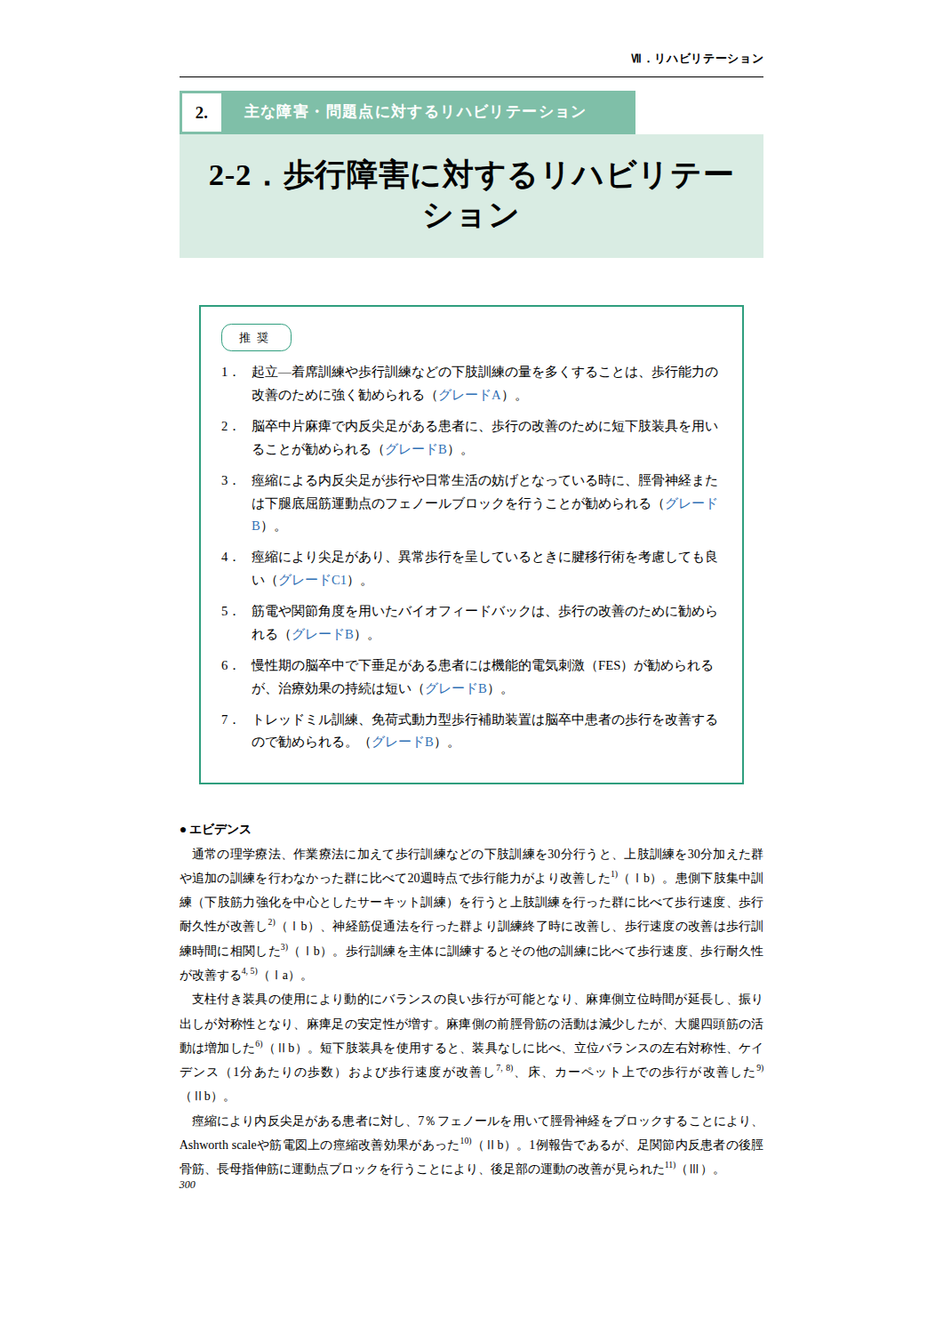Ⅶ．リハビリテーション
2.
主な障害・問題点に対するリハビリテーション
2-2．歩行障害に対するリハビリテーション
推奨
起立―着席訓練や歩行訓練などの下肢訓練の量を多くすることは、歩行能力の改善のために強く勧められる（グレードA）。
脳卒中片麻痺で内反尖足がある患者に、歩行の改善のために短下肢装具を用いることが勧められる（グレードB）。
痙縮による内反尖足が歩行や日常生活の妨げとなっている時に、脛骨神経または下腿底屈筋運動点のフェノールブロックを行うことが勧められる（グレードB）。
痙縮により尖足があり、異常歩行を呈しているときに腱移行術を考慮しても良い（グレードC1）。
筋電や関節角度を用いたバイオフィードバックは、歩行の改善のために勧められる（グレードB）。
慢性期の脳卒中で下垂足がある患者には機能的電気刺激（FES）が勧められるが、治療効果の持続は短い（グレードB）。
トレッドミル訓練、免荷式動力型歩行補助装置は脳卒中患者の歩行を改善するので勧められる。（グレードB）。
エビデンス
通常の理学療法、作業療法に加えて歩行訓練などの下肢訓練を30分行うと、上肢訓練を30分加えた群や追加の訓練を行わなかった群に比べて20週時点で歩行能力がより改善した1)（Ⅰb）。患側下肢集中訓練（下肢筋力強化を中心としたサーキット訓練）を行うと上肢訓練を行った群に比べて歩行速度、歩行耐久性が改善し2)（Ⅰb）、神経筋促通法を行った群より訓練終了時に改善し、歩行速度の改善は歩行訓練時間に相関した3)（Ⅰb）。歩行訓練を主体に訓練するとその他の訓練に比べて歩行速度、歩行耐久性が改善する4, 5)（Ⅰa）。
支柱付き装具の使用により動的にバランスの良い歩行が可能となり、麻痺側立位時間が延長し、振り出しが対称性となり、麻痺足の安定性が増す。麻痺側の前脛骨筋の活動は減少したが、大腿四頭筋の活動は増加した6)（Ⅱb）。短下肢装具を使用すると、装具なしに比べ、立位バランスの左右対称性、ケイデンス（1分あたりの歩数）および歩行速度が改善し7, 8)、床、カーペット上での歩行が改善した9)（Ⅱb）。
痙縮により内反尖足がある患者に対し、7％フェノールを用いて脛骨神経をブロックすることにより、Ashworth scaleや筋電図上の痙縮改善効果があった10)（Ⅱb）。1例報告であるが、足関節内反患者の後脛骨筋、長母指伸筋に運動点ブロックを行うことにより、後足部の運動の改善が見られた11)（Ⅲ）。
300